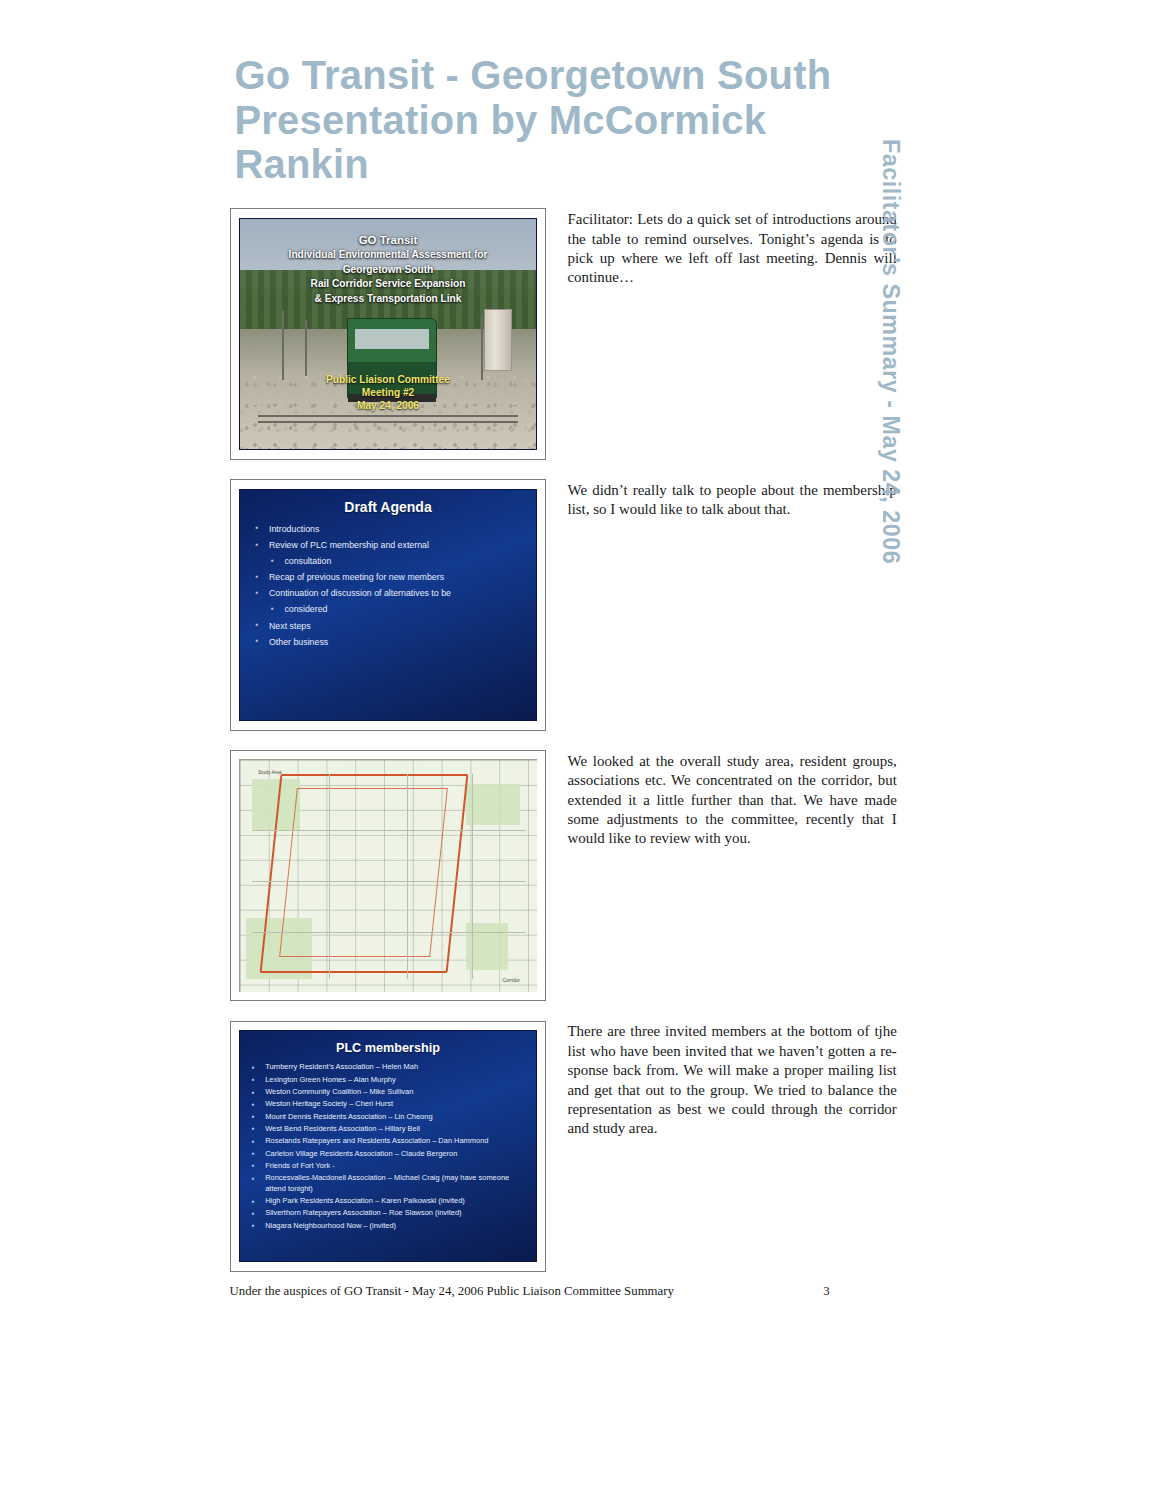Go Transit - Georgetown South
Presentation by McCormick Rankin
Facilitator’s Summary - May 24, 2006
GO Transit Individual Environmental Assessment for Georgetown South Rail Corridor Service Expansion & Express Transportation Link
Public Liaison Committee
Meeting #2
May 24, 2006
Facilitator: Lets do a quick set of introductions around the table to remind ourselves. Tonight’s agenda is to pick up where we left off last meeting. Dennis will continue…
Draft Agenda
Introductions
Review of PLC membership and external
consultation
Recap of previous meeting for new members
Continuation of discussion of alternatives to be
considered
Next steps
Other business
We didn’t really talk to people about the membership list, so I would like to talk about that.
Study Area
Corridor
We looked at the overall study area, resident groups, associations etc. We concentrated on the corridor, but extended it a little further than that. We have made some adjustments to the committee, recently that I would like to review with you.
PLC membership
Turnberry Resident’s Association – Helen Mah
Lexington Green Homes – Alan Murphy
Weston Community Coalition – Mike Sullivan
Weston Heritage Society – Cheri Hurst
Mount Dennis Residents Association – Lin Cheong
West Bend Residents Association – Hillary Bell
Roselands Ratepayers and Residents Association – Dan Hammond
Carleton Village Residents Association – Claude Bergeron
Friends of Fort York -
Roncesvalles-Macdonell Association – Michael Craig (may have someone attend tonight)
High Park Residents Association – Karen Palkowski (invited)
Silverthorn Ratepayers Association – Roe Slawson (invited)
Niagara Neighbourhood Now – (invited)
There are three invited members at the bottom of tjhe list who have been invited that we haven’t gotten a response back from. We will make a proper mailing list and get that out to the group. We tried to balance the representation as best we could through the corridor and study area.
Under the auspices of GO Transit - May 24, 2006 Public Liaison Committee Summary
3